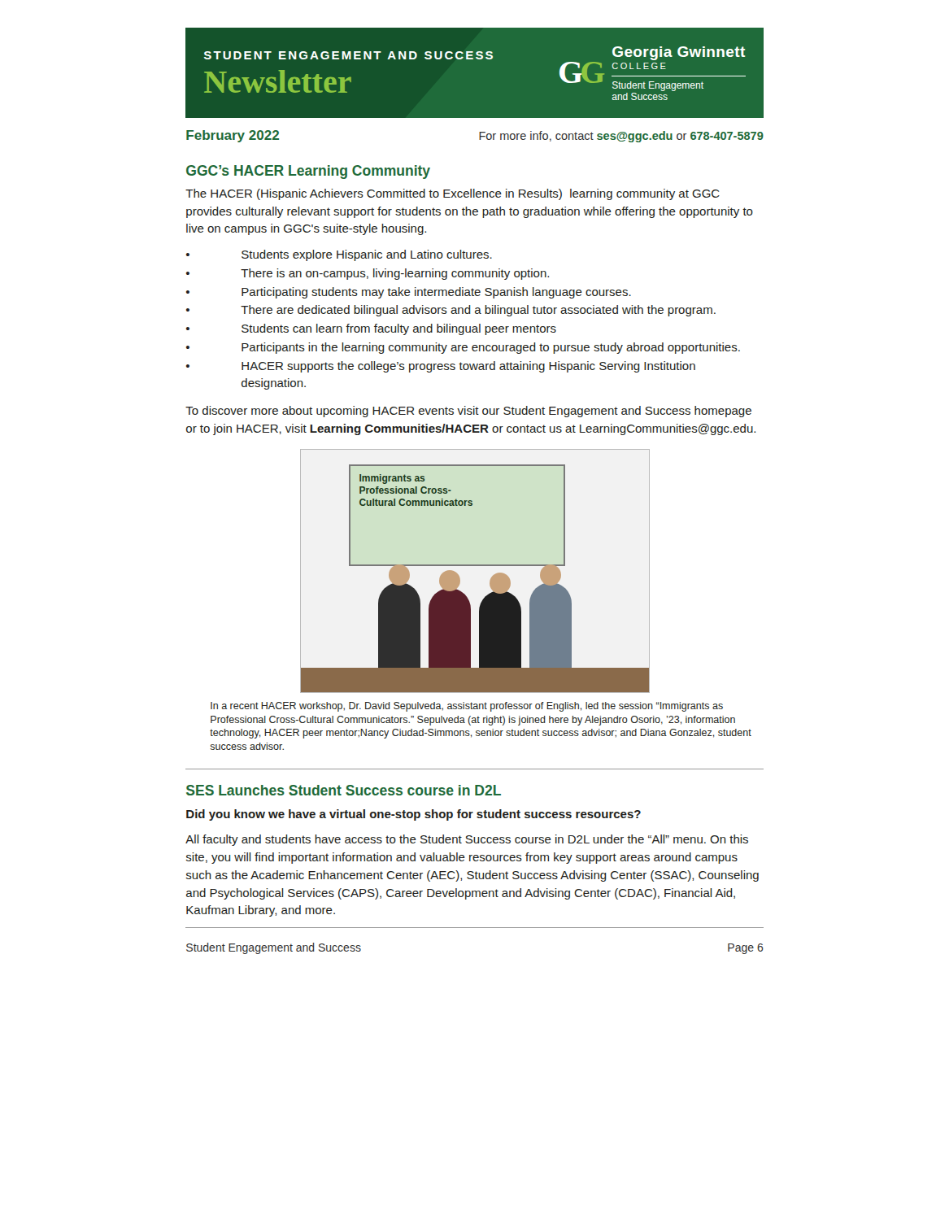Student Engagement and Success
Newsletter
GG
Georgia Gwinnett
COLLEGE
Student Engagement
and Success
February 2022
For more info, contact ses@ggc.edu or 678-407-5879
GGC’s HACER Learning Community
The HACER (Hispanic Achievers Committed to Excellence in Results) learning community at GGC provides culturally relevant support for students on the path to graduation while offering the opportunity to live on campus in GGC's suite-style housing.
Students explore Hispanic and Latino cultures.
There is an on-campus, living-learning community option.
Participating students may take intermediate Spanish language courses.
There are dedicated bilingual advisors and a bilingual tutor associated with the program.
Students can learn from faculty and bilingual peer mentors
Participants in the learning community are encouraged to pursue study abroad opportunities.
HACER supports the college’s progress toward attaining Hispanic Serving Institution designation.
To discover more about upcoming HACER events visit our Student Engagement and Success homepage or to join HACER, visit Learning Communities/HACER or contact us at LearningCommunities@ggc.edu.
Immigrants as
Professional Cross-
Cultural Communicators
In a recent HACER workshop, Dr. David Sepulveda, assistant professor of English, led the session “Immigrants as Professional Cross-Cultural Communicators.” Sepulveda (at right) is joined here by Alejandro Osorio, ’23, information technology, HACER peer mentor;Nancy Ciudad-Simmons, senior student success advisor; and Diana Gonzalez, student success advisor.
SES Launches Student Success course in D2L
Did you know we have a virtual one-stop shop for student success resources?
All faculty and students have access to the Student Success course in D2L under the “All” menu. On this site, you will find important information and valuable resources from key support areas around campus such as the Academic Enhancement Center (AEC), Student Success Advising Center (SSAC), Counseling and Psychological Services (CAPS), Career Development and Advising Center (CDAC), Financial Aid, Kaufman Library, and more.
Student Engagement and Success
Page 6